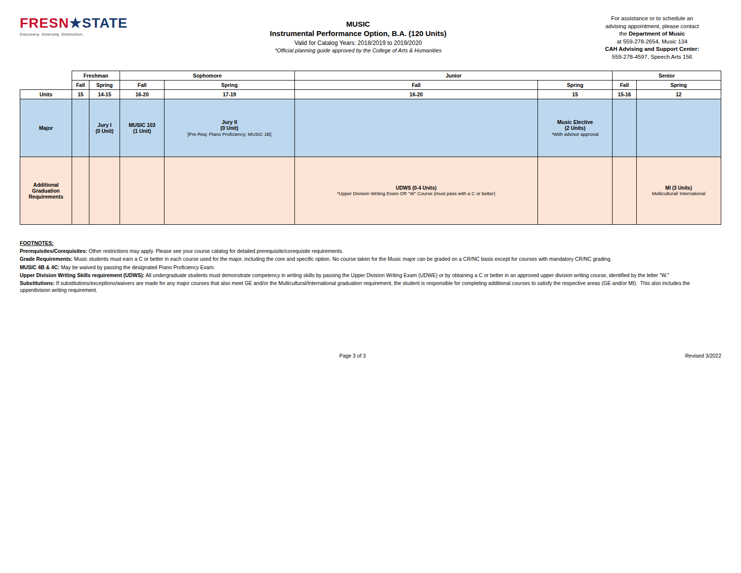FRESN★STATE
Discovery. Diversity. Distinction.
MUSIC
Instrumental Performance Option, B.A. (120 Units)
Valid for Catalog Years: 2018/2019 to 2019/2020
*Official planning guide approved by the College of Arts & Humanities
For assistance or to schedule an
advising appointment, please contact
the Department of Music
at 559-278-2654, Music 134
CAH Advising and Support Center:
559-278-4597, Speech Arts 156
| | Freshman | Sophomore | Junior | Senior |
| | Fall | Spring | Fall | Spring | Fall | Spring | Fall | Spring |
| Units | 15 | 14-15 | 16-20 | 17-19 | 16-20 | 15 | 15-16 | 12 |
| Major | | Jury I (0 Unit) | MUSIC 103 (1 Unit) | Jury II (0 Unit) [Pre-Req: Piano Proficiency; MUSIC 1B] | | Music Elective (2 Units) *With advisor approval | | |
| Additional Graduation Requirements | | | | | UDWS (0-4 Units) *Upper Division Writing Exam OR "W" Course (must pass with a C or better) | | | MI (3 Units) Multicultural/ International |
FOOTNOTES:
Prerequisites/Corequisites: Other restrictions may apply. Please see your course catalog for detailed prerequisite/corequisite requirements.
Grade Requirements: Music students must earn a C or better in each course used for the major, including the core and specific option. No course taken for the Music major can be graded on a CR/NC basis except for courses with mandatory CR/NC grading.
MUSIC 4B & 4C: May be waived by passing the designated Piano Proficiency Exam.
Upper Division Writing Skills requirement (UDWS): All undergraduate students must demonstrate competency in writing skills by passing the Upper Division Writing Exam (UDWE) or by obtaining a C or better in an approved upper division writing course, identified by the letter "W."
Substitutions: If substitutions/exceptions/waivers are made for any major courses that also meet GE and/or the Multicultural/International graduation requirement, the student is responsible for completing additional courses to satisfy the respective areas (GE and/or MI). This also includes the upperdivision writing requirement.
Page 3 of 3
Revised 3/2022